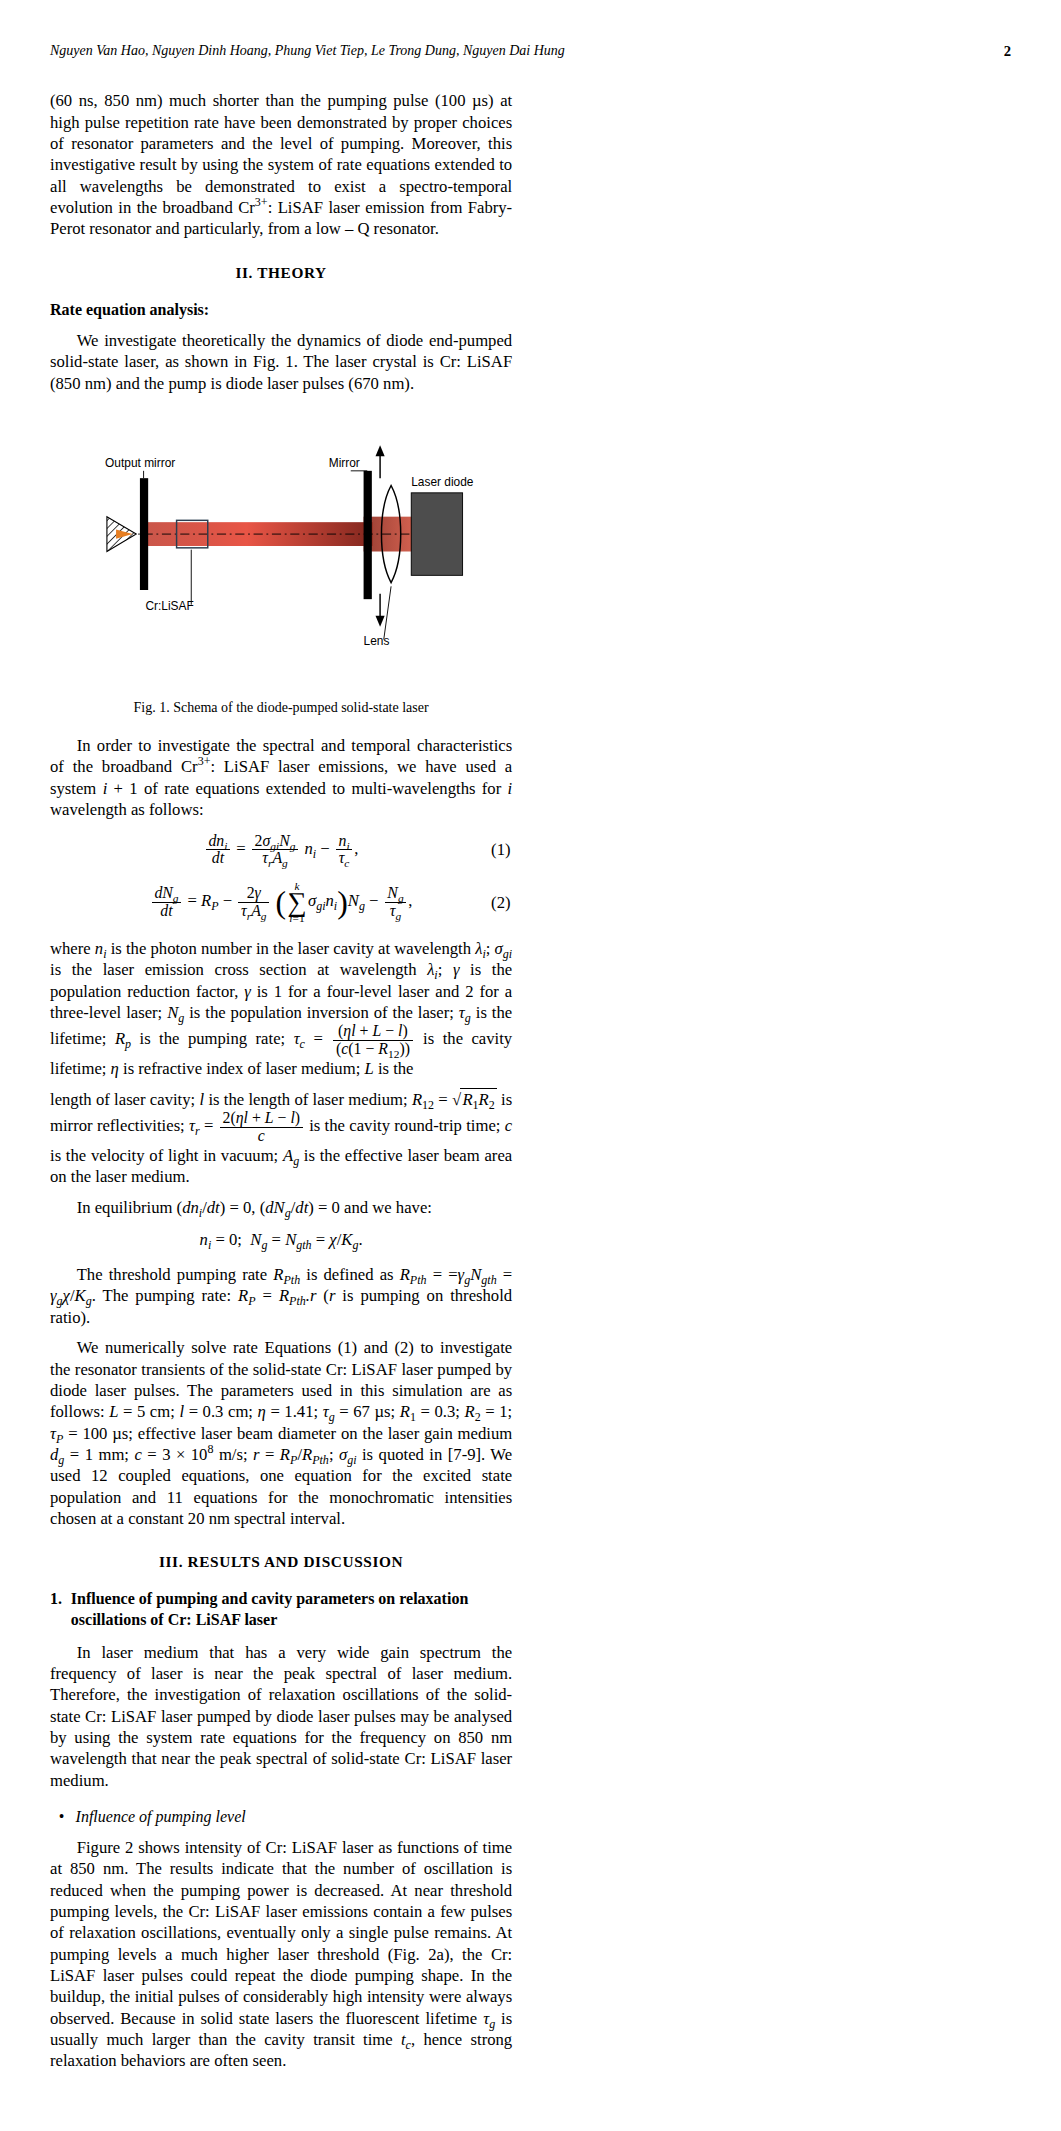Nguyen Van Hao, Nguyen Dinh Hoang, Phung Viet Tiep, Le Trong Dung, Nguyen Dai Hung 2
(60 ns, 850 nm) much shorter than the pumping pulse (100 µs) at high pulse repetition rate have been demonstrated by proper choices of resonator parameters and the level of pumping. Moreover, this investigative result by using the system of rate equations extended to all wavelengths be demonstrated to exist a spectro-temporal evolution in the broadband Cr3+: LiSAF laser emission from Fabry-Perot resonator and particularly, from a low – Q resonator.
II. Theory
Rate equation analysis:
We investigate theoretically the dynamics of diode end-pumped solid-state laser, as shown in Fig. 1. The laser crystal is Cr: LiSAF (850 nm) and the pump is diode laser pulses (670 nm).
Output mirror Mirror Laser diode Cr:LiSAF Lens
Fig. 1. Schema of the diode-pumped solid-state laser
In order to investigate the spectral and temporal characteristics of the broadband Cr3+: LiSAF laser emissions, we have used a system i + 1 of rate equations extended to multi-wavelengths for i wavelength as follows:
dni dt = 2σgiNg τrAg ni − ni τc, (1)
dNg dt = RP − 2γ τrAg (k∑i=1 σgini) Ng − Ng τg, (2)
where ni is the photon number in the laser cavity at wavelength λi; σgi is the laser emission cross section at wavelength λi; γ is the population reduction factor, γ is 1 for a four-level laser and 2 for a three-level laser; Ng is the population inversion of the laser; τg is the lifetime; Rp is the pumping rate; τc = (ηl + L − l)(c(1 − R12)) is the cavity lifetime; η is refractive index of laser medium; L is the
length of laser cavity; l is the length of laser medium; R12 = √R1R2 is mirror reflectivities; τr = 2(ηl + L − l) c is the cavity round-trip time; c is the velocity of light in vacuum; Ag is the effective laser beam area on the laser medium.
In equilibrium (dni/dt) = 0, (dNg/dt) = 0 and we have:
ni = 0; Ng = Ngth = χ/Kg.
The threshold pumping rate RPth is defined as RPth = =γgNgth = γgχ/Kg. The pumping rate: RP = RPth.r (r is pumping on threshold ratio).
We numerically solve rate Equations (1) and (2) to investigate the resonator transients of the solid-state Cr: LiSAF laser pumped by diode laser pulses. The parameters used in this simulation are as follows: L = 5 cm; l = 0.3 cm; η = 1.41; τg = 67 µs; R1 = 0.3; R2 = 1; τP = 100 µs; effective laser beam diameter on the laser gain medium dg = 1 mm; c = 3 × 108 m/s; r = RP/RPth; σgi is quoted in [7-9]. We used 12 coupled equations, one equation for the excited state population and 11 equations for the monochromatic intensities chosen at a constant 20 nm spectral interval.
III. Results and Discussion
1. Influence of pumping and cavity parameters on relaxation oscillations of Cr: LiSAF laser
In laser medium that has a very wide gain spectrum the frequency of laser is near the peak spectral of laser medium. Therefore, the investigation of relaxation oscillations of the solid-state Cr: LiSAF laser pumped by diode laser pulses may be analysed by using the system rate equations for the frequency on 850 nm wavelength that near the peak spectral of solid-state Cr: LiSAF laser medium.
Influence of pumping level
Figure 2 shows intensity of Cr: LiSAF laser as functions of time at 850 nm. The results indicate that the number of oscillation is reduced when the pumping power is decreased. At near threshold pumping levels, the Cr: LiSAF laser emissions contain a few pulses of relaxation oscillations, eventually only a single pulse remains. At pumping levels a much higher laser threshold (Fig. 2a), the Cr: LiSAF laser pulses could repeat the diode pumping shape. In the buildup, the initial pulses of considerably high intensity were always observed. Because in solid state lasers the fluorescent lifetime τg is usually much larger than the cavity transit time tc, hence strong relaxation behaviors are often seen.